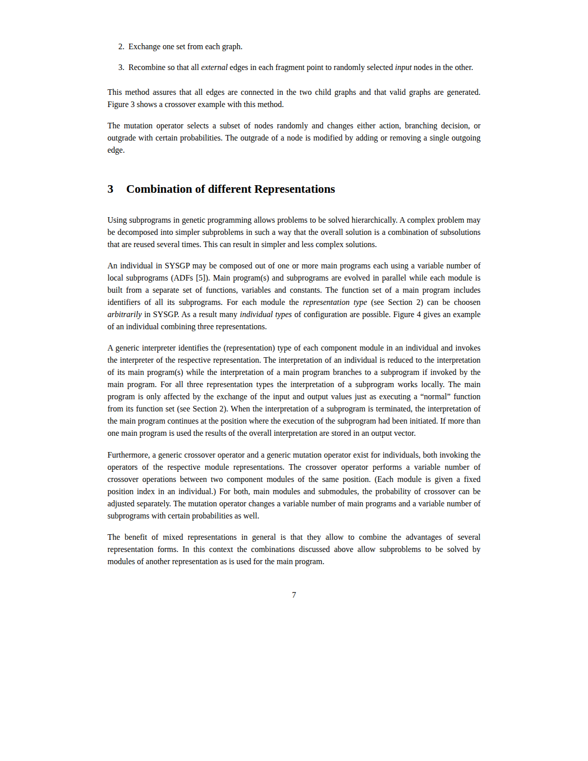2. Exchange one set from each graph.
3. Recombine so that all external edges in each fragment point to randomly selected input nodes in the other.
This method assures that all edges are connected in the two child graphs and that valid graphs are generated. Figure 3 shows a crossover example with this method.
The mutation operator selects a subset of nodes randomly and changes either action, branching decision, or outgrade with certain probabilities. The outgrade of a node is modified by adding or removing a single outgoing edge.
3 Combination of different Representations
Using subprograms in genetic programming allows problems to be solved hierarchically. A complex problem may be decomposed into simpler subproblems in such a way that the overall solution is a combination of subsolutions that are reused several times. This can result in simpler and less complex solutions.
An individual in SYSGP may be composed out of one or more main programs each using a variable number of local subprograms (ADFs [5]). Main program(s) and subprograms are evolved in parallel while each module is built from a separate set of functions, variables and constants. The function set of a main program includes identifiers of all its subprograms. For each module the representation type (see Section 2) can be choosen arbitrarily in SYSGP. As a result many individual types of configuration are possible. Figure 4 gives an example of an individual combining three representations.
A generic interpreter identifies the (representation) type of each component module in an individual and invokes the interpreter of the respective representation. The interpretation of an individual is reduced to the interpretation of its main program(s) while the interpretation of a main program branches to a subprogram if invoked by the main program. For all three representation types the interpretation of a subprogram works locally. The main program is only affected by the exchange of the input and output values just as executing a “normal” function from its function set (see Section 2). When the interpretation of a subprogram is terminated, the interpretation of the main program continues at the position where the execution of the subprogram had been initiated. If more than one main program is used the results of the overall interpretation are stored in an output vector.
Furthermore, a generic crossover operator and a generic mutation operator exist for individuals, both invoking the operators of the respective module representations. The crossover operator performs a variable number of crossover operations between two component modules of the same position. (Each module is given a fixed position index in an individual.) For both, main modules and submodules, the probability of crossover can be adjusted separately. The mutation operator changes a variable number of main programs and a variable number of subprograms with certain probabilities as well.
The benefit of mixed representations in general is that they allow to combine the advantages of several representation forms. In this context the combinations discussed above allow subproblems to be solved by modules of another representation as is used for the main program.
7